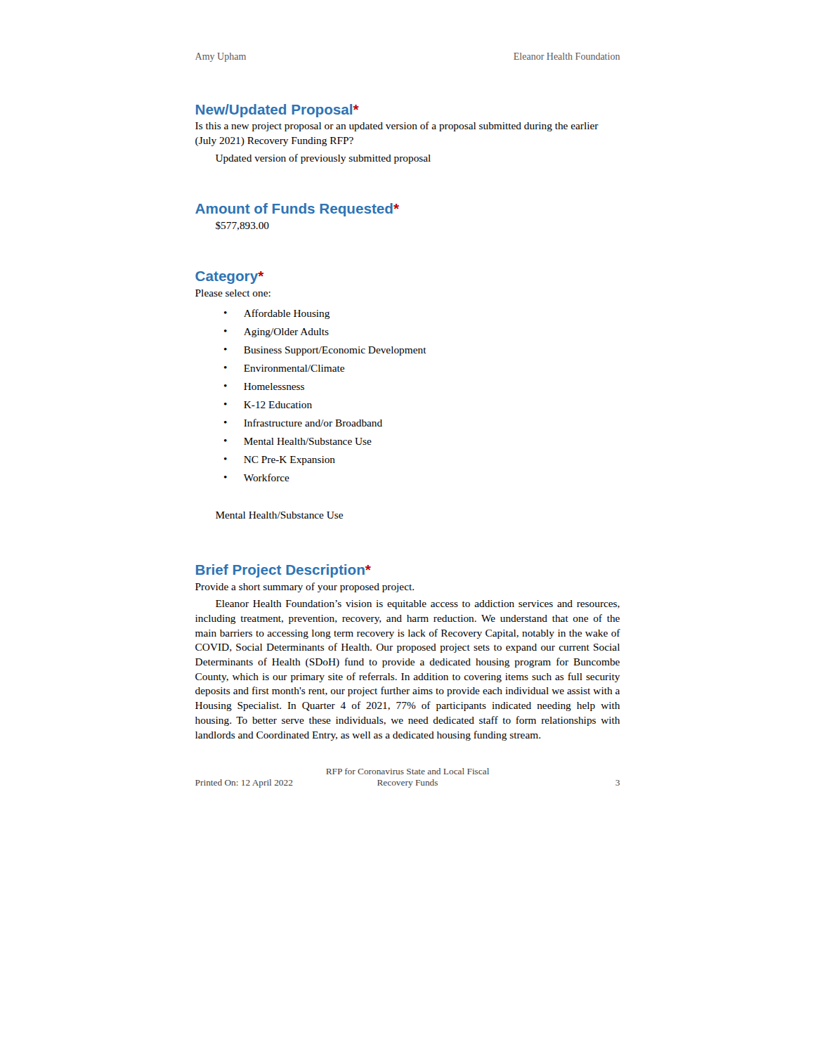Amy Upham Eleanor Health Foundation
New/Updated Proposal*
Is this a new project proposal or an updated version of a proposal submitted during the earlier (July 2021) Recovery Funding RFP?
Updated version of previously submitted proposal
Amount of Funds Requested*
$577,893.00
Category*
Please select one:
Affordable Housing
Aging/Older Adults
Business Support/Economic Development
Environmental/Climate
Homelessness
K-12 Education
Infrastructure and/or Broadband
Mental Health/Substance Use
NC Pre-K Expansion
Workforce
Mental Health/Substance Use
Brief Project Description*
Provide a short summary of your proposed project.
Eleanor Health Foundation’s vision is equitable access to addiction services and resources, including treatment, prevention, recovery, and harm reduction. We understand that one of the main barriers to accessing long term recovery is lack of Recovery Capital, notably in the wake of COVID, Social Determinants of Health. Our proposed project sets to expand our current Social Determinants of Health (SDoH) fund to provide a dedicated housing program for Buncombe County, which is our primary site of referrals. In addition to covering items such as full security deposits and first month's rent, our project further aims to provide each individual we assist with a Housing Specialist. In Quarter 4 of 2021, 77% of participants indicated needing help with housing. To better serve these individuals, we need dedicated staff to form relationships with landlords and Coordinated Entry, as well as a dedicated housing funding stream.
Printed On: 12 April 2022
RFP for Coronavirus State and Local Fiscal Recovery Funds
3